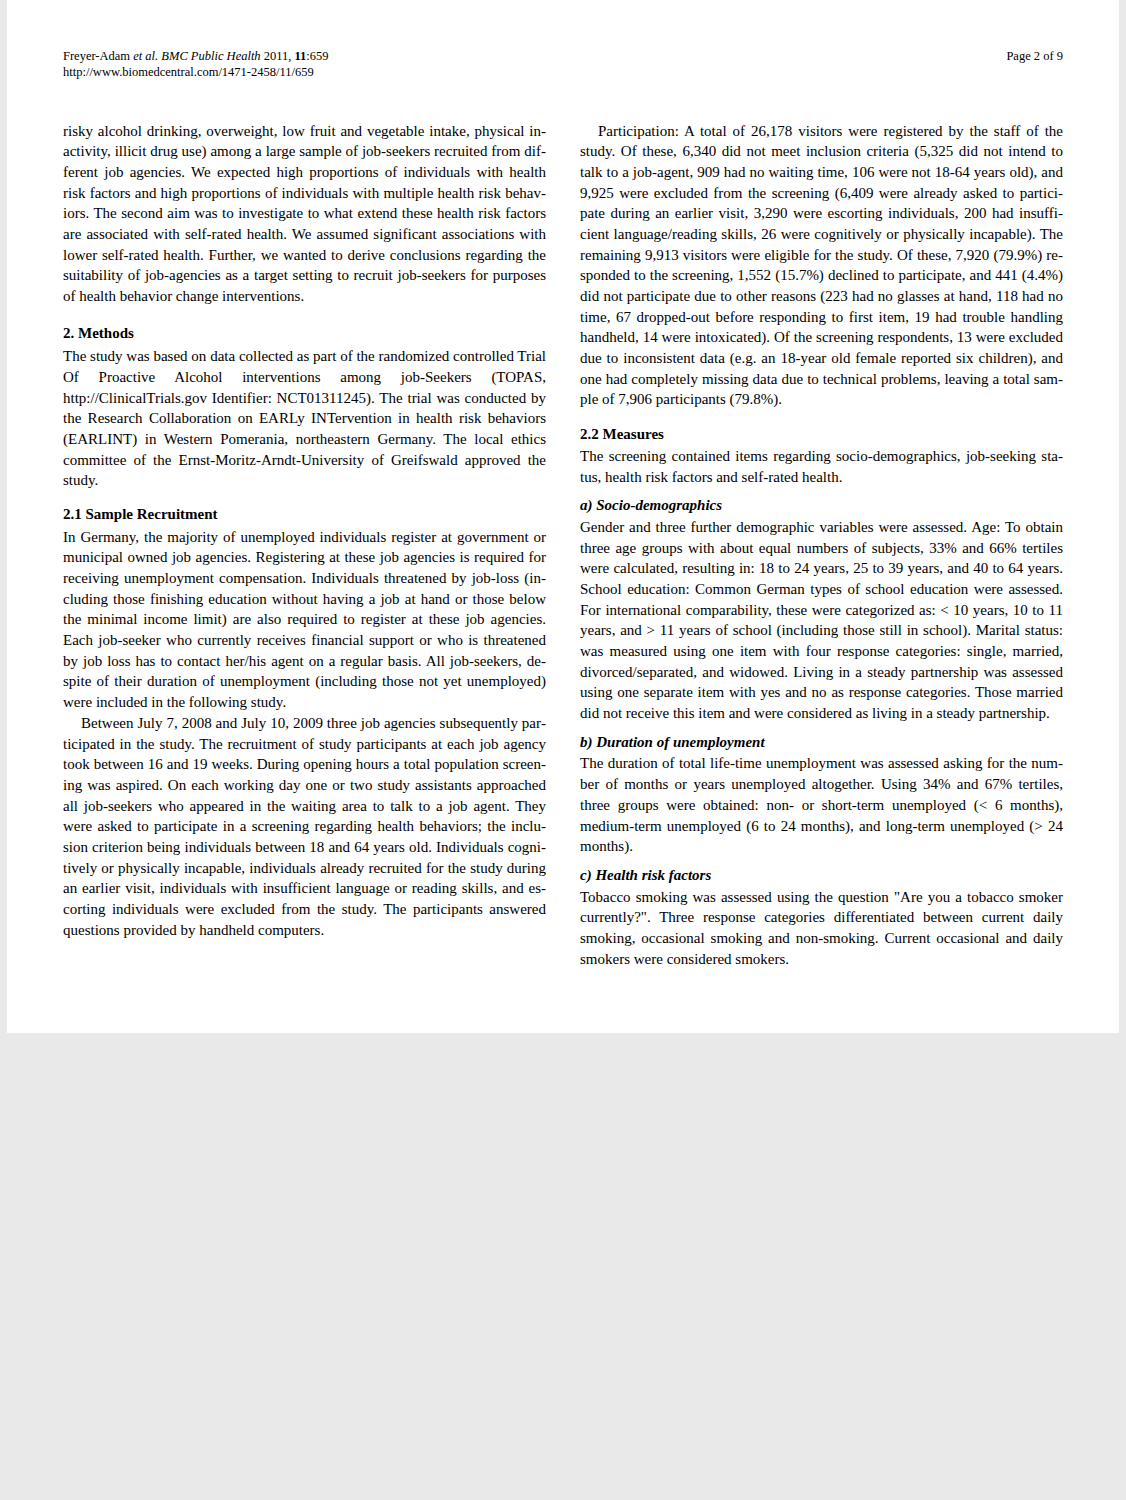Freyer-Adam et al. BMC Public Health 2011, 11:659
http://www.biomedcentral.com/1471-2458/11/659
Page 2 of 9
risky alcohol drinking, overweight, low fruit and vegetable intake, physical inactivity, illicit drug use) among a large sample of job-seekers recruited from different job agencies. We expected high proportions of individuals with health risk factors and high proportions of individuals with multiple health risk behaviors. The second aim was to investigate to what extend these health risk factors are associated with self-rated health. We assumed significant associations with lower self-rated health. Further, we wanted to derive conclusions regarding the suitability of job-agencies as a target setting to recruit job-seekers for purposes of health behavior change interventions.
2. Methods
The study was based on data collected as part of the randomized controlled Trial Of Proactive Alcohol interventions among job-Seekers (TOPAS, http://ClinicalTrials.gov Identifier: NCT01311245). The trial was conducted by the Research Collaboration on EARLy INTervention in health risk behaviors (EARLINT) in Western Pomerania, northeastern Germany. The local ethics committee of the Ernst-Moritz-Arndt-University of Greifswald approved the study.
2.1 Sample Recruitment
In Germany, the majority of unemployed individuals register at government or municipal owned job agencies. Registering at these job agencies is required for receiving unemployment compensation. Individuals threatened by job-loss (including those finishing education without having a job at hand or those below the minimal income limit) are also required to register at these job agencies. Each job-seeker who currently receives financial support or who is threatened by job loss has to contact her/his agent on a regular basis. All job-seekers, despite of their duration of unemployment (including those not yet unemployed) were included in the following study.
Between July 7, 2008 and July 10, 2009 three job agencies subsequently participated in the study. The recruitment of study participants at each job agency took between 16 and 19 weeks. During opening hours a total population screening was aspired. On each working day one or two study assistants approached all job-seekers who appeared in the waiting area to talk to a job agent. They were asked to participate in a screening regarding health behaviors; the inclusion criterion being individuals between 18 and 64 years old. Individuals cognitively or physically incapable, individuals already recruited for the study during an earlier visit, individuals with insufficient language or reading skills, and escorting individuals were excluded from the study. The participants answered questions provided by handheld computers.
Participation: A total of 26,178 visitors were registered by the staff of the study. Of these, 6,340 did not meet inclusion criteria (5,325 did not intend to talk to a job-agent, 909 had no waiting time, 106 were not 18-64 years old), and 9,925 were excluded from the screening (6,409 were already asked to participate during an earlier visit, 3,290 were escorting individuals, 200 had insufficient language/reading skills, 26 were cognitively or physically incapable). The remaining 9,913 visitors were eligible for the study. Of these, 7,920 (79.9%) responded to the screening, 1,552 (15.7%) declined to participate, and 441 (4.4%) did not participate due to other reasons (223 had no glasses at hand, 118 had no time, 67 dropped-out before responding to first item, 19 had trouble handling handheld, 14 were intoxicated). Of the screening respondents, 13 were excluded due to inconsistent data (e.g. an 18-year old female reported six children), and one had completely missing data due to technical problems, leaving a total sample of 7,906 participants (79.8%).
2.2 Measures
The screening contained items regarding socio-demographics, job-seeking status, health risk factors and self-rated health.
a) Socio-demographics
Gender and three further demographic variables were assessed. Age: To obtain three age groups with about equal numbers of subjects, 33% and 66% tertiles were calculated, resulting in: 18 to 24 years, 25 to 39 years, and 40 to 64 years. School education: Common German types of school education were assessed. For international comparability, these were categorized as: < 10 years, 10 to 11 years, and > 11 years of school (including those still in school). Marital status: was measured using one item with four response categories: single, married, divorced/separated, and widowed. Living in a steady partnership was assessed using one separate item with yes and no as response categories. Those married did not receive this item and were considered as living in a steady partnership.
b) Duration of unemployment
The duration of total life-time unemployment was assessed asking for the number of months or years unemployed altogether. Using 34% and 67% tertiles, three groups were obtained: non- or short-term unemployed (< 6 months), medium-term unemployed (6 to 24 months), and long-term unemployed (> 24 months).
c) Health risk factors
Tobacco smoking was assessed using the question "Are you a tobacco smoker currently?". Three response categories differentiated between current daily smoking, occasional smoking and non-smoking. Current occasional and daily smokers were considered smokers.